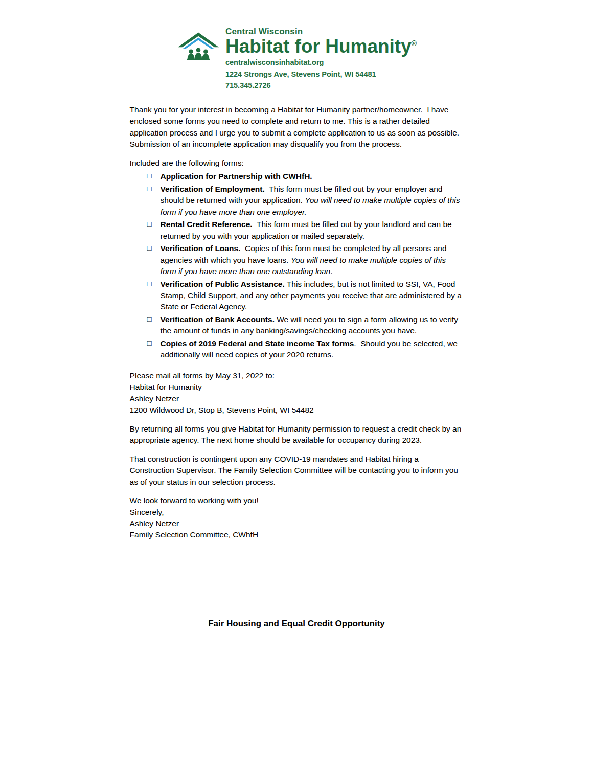Central Wisconsin
Habitat for Humanity®
centralwisconsinhabitat.org
1224 Strongs Ave, Stevens Point, WI 54481
715.345.2726
Thank you for your interest in becoming a Habitat for Humanity partner/homeowner. I have enclosed some forms you need to complete and return to me. This is a rather detailed application process and I urge you to submit a complete application to us as soon as possible. Submission of an incomplete application may disqualify you from the process.
Included are the following forms:
Application for Partnership with CWHfH.
Verification of Employment. This form must be filled out by your employer and should be returned with your application. You will need to make multiple copies of this form if you have more than one employer.
Rental Credit Reference. This form must be filled out by your landlord and can be returned by you with your application or mailed separately.
Verification of Loans. Copies of this form must be completed by all persons and agencies with which you have loans. You will need to make multiple copies of this form if you have more than one outstanding loan.
Verification of Public Assistance. This includes, but is not limited to SSI, VA, Food Stamp, Child Support, and any other payments you receive that are administered by a State or Federal Agency.
Verification of Bank Accounts. We will need you to sign a form allowing us to verify the amount of funds in any banking/savings/checking accounts you have.
Copies of 2019 Federal and State income Tax forms. Should you be selected, we additionally will need copies of your 2020 returns.
Please mail all forms by May 31, 2022 to:
Habitat for Humanity
Ashley Netzer
1200 Wildwood Dr, Stop B, Stevens Point, WI 54482
By returning all forms you give Habitat for Humanity permission to request a credit check by an appropriate agency. The next home should be available for occupancy during 2023.
That construction is contingent upon any COVID-19 mandates and Habitat hiring a Construction Supervisor. The Family Selection Committee will be contacting you to inform you as of your status in our selection process.
We look forward to working with you!
Sincerely,
Ashley Netzer
Family Selection Committee, CWhfH
Fair Housing and Equal Credit Opportunity